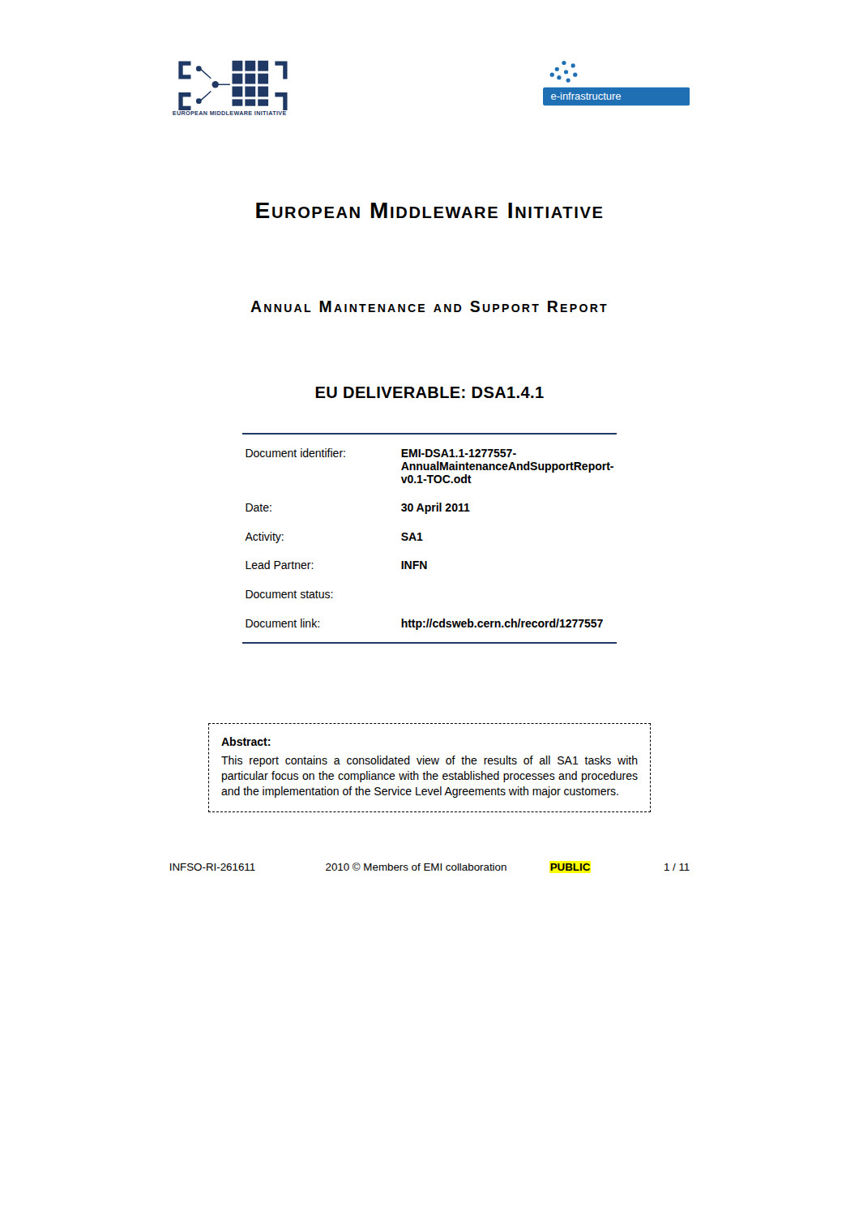EUROPEAN MIDDLEWARE INITIATIVE
e-infrastructure
European Middleware Initiative
Annual Maintenance and Support Report
EU DELIVERABLE: DSA1.4.1
| Document identifier: | EMI-DSA1.1-1277557-AnnualMaintenanceAndSupportReport-v0.1-TOC.odt |
| Date: | 30 April 2011 |
| Activity: | SA1 |
| Lead Partner: | INFN |
| Document status: | |
| Document link: | http://cdsweb.cern.ch/record/1277557 |
Abstract:
This report contains a consolidated view of the results of all SA1 tasks with particular focus on the compliance with the established processes and procedures and the implementation of the Service Level Agreements with major customers.
INFSO-RI-261611
2010 © Members of EMI collaboration
PUBLIC
1 / 11